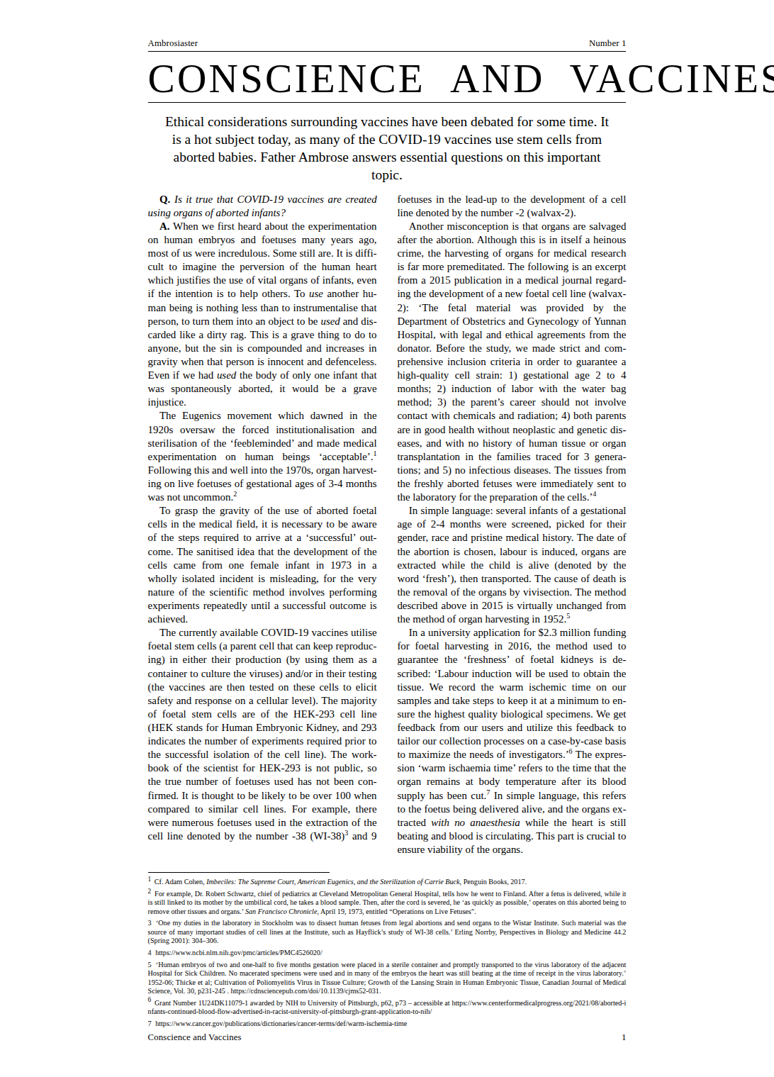Ambrosiaster Number 1
CONSCIENCE AND VACCINES
Ethical considerations surrounding vaccines have been debated for some time. It is a hot subject today, as many of the COVID-19 vaccines use stem cells from aborted babies. Father Ambrose answers essential questions on this important topic.
Q. Is it true that COVID-19 vaccines are created using organs of aborted infants?
A. When we first heard about the experimentation on human embryos and foetuses many years ago, most of us were incredulous. Some still are. It is difficult to imagine the perversion of the human heart which justifies the use of vital organs of infants, even if the intention is to help others. To use another human being is nothing less than to instrumentalise that person, to turn them into an object to be used and discarded like a dirty rag. This is a grave thing to do to anyone, but the sin is compounded and increases in gravity when that person is innocent and defenceless. Even if we had used the body of only one infant that was spontaneously aborted, it would be a grave injustice.
The Eugenics movement which dawned in the 1920s oversaw the forced institutionalisation and sterilisation of the ‘feebleminded’ and made medical experimentation on human beings ‘acceptable’.1 Following this and well into the 1970s, organ harvesting on live foetuses of gestational ages of 3-4 months was not uncommon.2
To grasp the gravity of the use of aborted foetal cells in the medical field, it is necessary to be aware of the steps required to arrive at a ‘successful’ outcome. The sanitised idea that the development of the cells came from one female infant in 1973 in a wholly isolated incident is misleading, for the very nature of the scientific method involves performing experiments repeatedly until a successful outcome is achieved.
The currently available COVID-19 vaccines utilise foetal stem cells (a parent cell that can keep reproducing) in either their production (by using them as a container to culture the viruses) and/or in their testing (the vaccines are then tested on these cells to elicit safety and response on a cellular level). The majority of foetal stem cells are of the HEK-293 cell line (HEK stands for Human Embryonic Kidney, and 293 indicates the number of experiments required prior to the successful isolation of the cell line). The workbook of the scientist for HEK-293 is not public, so the true number of foetuses used has not been confirmed. It is thought to be likely to be over 100 when compared to similar cell lines. For example, there were numerous foetuses used in the extraction of the cell line denoted by the number -38 (WI-38)3 and 9 foetuses in the lead-up to the development of a cell line denoted by the number -2 (walvax-2).
Another misconception is that organs are salvaged after the abortion. Although this is in itself a heinous crime, the harvesting of organs for medical research is far more premeditated. The following is an excerpt from a 2015 publication in a medical journal regarding the development of a new foetal cell line (walvax-2): ‘The fetal material was provided by the Department of Obstetrics and Gynecology of Yunnan Hospital, with legal and ethical agreements from the donator. Before the study, we made strict and comprehensive inclusion criteria in order to guarantee a high-quality cell strain: 1) gestational age 2 to 4 months; 2) induction of labor with the water bag method; 3) the parent’s career should not involve contact with chemicals and radiation; 4) both parents are in good health without neoplastic and genetic diseases, and with no history of human tissue or organ transplantation in the families traced for 3 generations; and 5) no infectious diseases. The tissues from the freshly aborted fetuses were immediately sent to the laboratory for the preparation of the cells.’4
In simple language: several infants of a gestational age of 2-4 months were screened, picked for their gender, race and pristine medical history. The date of the abortion is chosen, labour is induced, organs are extracted while the child is alive (denoted by the word ‘fresh’), then transported. The cause of death is the removal of the organs by vivisection. The method described above in 2015 is virtually unchanged from the method of organ harvesting in 1952.5
In a university application for $2.3 million funding for foetal harvesting in 2016, the method used to guarantee the ‘freshness’ of foetal kidneys is described: ‘Labour induction will be used to obtain the tissue. We record the warm ischemic time on our samples and take steps to keep it at a minimum to ensure the highest quality biological specimens. We get feedback from our users and utilize this feedback to tailor our collection processes on a case-by-case basis to maximize the needs of investigators.’6 The expression ‘warm ischaemia time’ refers to the time that the organ remains at body temperature after its blood supply has been cut.7 In simple language, this refers to the foetus being delivered alive, and the organs extracted with no anaesthesia while the heart is still beating and blood is circulating. This part is crucial to ensure viability of the organs.
1 Cf. Adam Cohen, Imbeciles: The Supreme Court, American Eugenics, and the Sterilization of Carrie Buck, Penguin Books, 2017.
2 For example, Dr. Robert Schwartz, chief of pediatrics at Cleveland Metropolitan General Hospital, tells how he went to Finland. After a fetus is delivered, while it is still linked to its mother by the umbilical cord, he takes a blood sample. Then, after the cord is severed, he ‘as quickly as possible,’ operates on this aborted being to remove other tissues and organs.’ San Francisco Chronicle, April 19, 1973, entitled “Operations on Live Fetuses”.
3 ‘One my duties in the laboratory in Stockholm was to dissect human fetuses from legal abortions and send organs to the Wistar Institute. Such material was the source of many important studies of cell lines at the Institute, such as Hayflick’s study of WI-38 cells.’ Erling Norrby, Perspectives in Biology and Medicine 44.2 (Spring 2001): 304–306.
4 https://www.ncbi.nlm.nih.gov/pmc/articles/PMC4526020/
5 ‘Human embryos of two and one-half to five months gestation were placed in a sterile container and promptly transported to the virus laboratory of the adjacent Hospital for Sick Children. No macerated specimens were used and in many of the embryos the heart was still beating at the time of receipt in the virus laboratory.’ 1952-06; Thicke et al; Cultivation of Poliomyelitis Virus in Tissue Culture; Growth of the Lansing Strain in Human Embryonic Tissue, Canadian Journal of Medical Science, Vol. 30, p231-245 . https://cdnsciencepub.com/doi/10.1139/cjms52-031.
6 Grant Number 1U24DK11079-1 awarded by NIH to University of Pittsburgh, p62, p73 – accessible at https://www.centerformedicalprogress.org/2021/08/aborted-infants-continued-blood-flow-advertised-in-racist-university-of-pittsburgh-grant-application-to-nih/
7 https://www.cancer.gov/publications/dictionaries/cancer-terms/def/warm-ischemia-time
Conscience and Vaccines 1